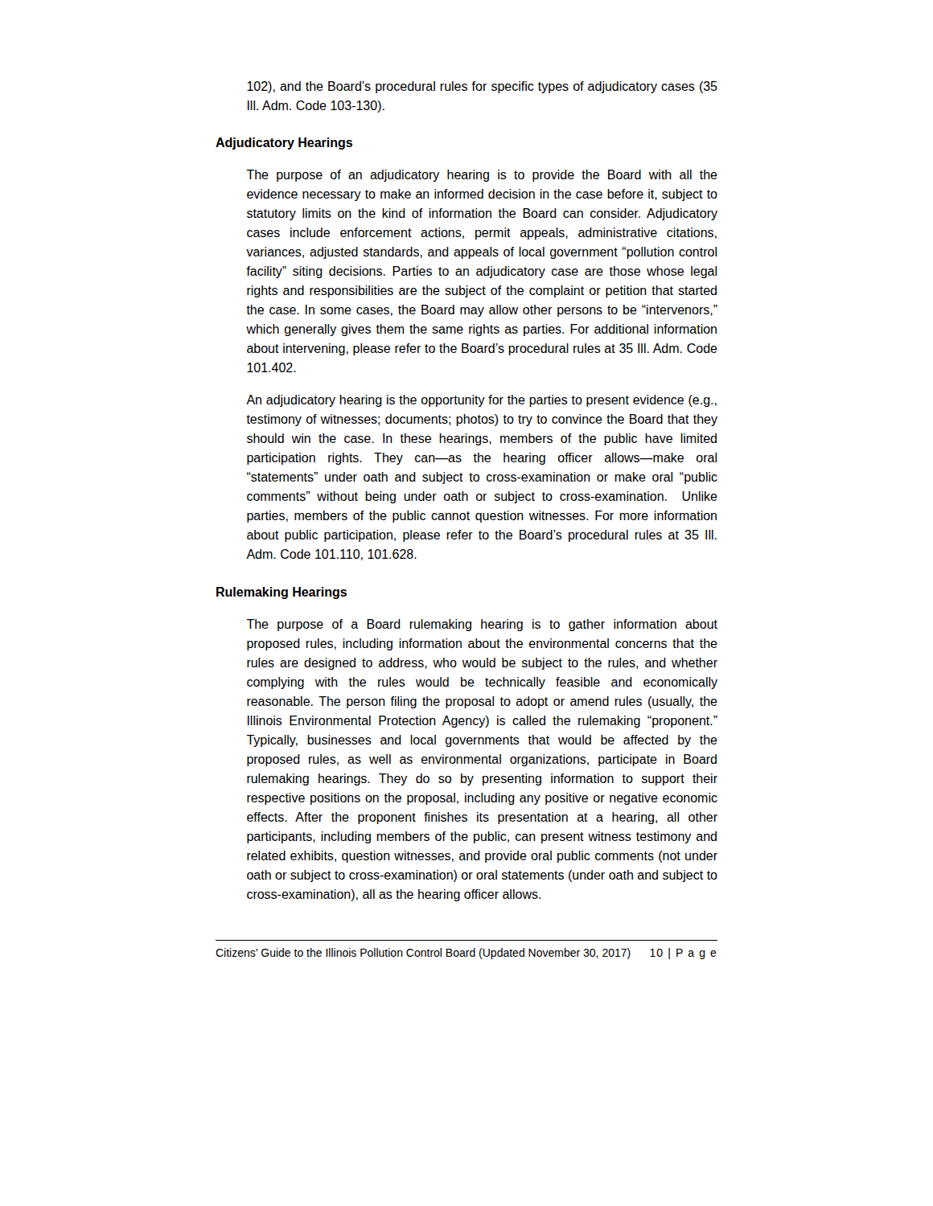102), and the Board’s procedural rules for specific types of adjudicatory cases (35 Ill. Adm. Code 103-130).
Adjudicatory Hearings
The purpose of an adjudicatory hearing is to provide the Board with all the evidence necessary to make an informed decision in the case before it, subject to statutory limits on the kind of information the Board can consider. Adjudicatory cases include enforcement actions, permit appeals, administrative citations, variances, adjusted standards, and appeals of local government “pollution control facility” siting decisions. Parties to an adjudicatory case are those whose legal rights and responsibilities are the subject of the complaint or petition that started the case. In some cases, the Board may allow other persons to be “intervenors,” which generally gives them the same rights as parties. For additional information about intervening, please refer to the Board’s procedural rules at 35 Ill. Adm. Code 101.402.
An adjudicatory hearing is the opportunity for the parties to present evidence (e.g., testimony of witnesses; documents; photos) to try to convince the Board that they should win the case. In these hearings, members of the public have limited participation rights. They can—as the hearing officer allows—make oral “statements” under oath and subject to cross-examination or make oral “public comments” without being under oath or subject to cross-examination. Unlike parties, members of the public cannot question witnesses. For more information about public participation, please refer to the Board’s procedural rules at 35 Ill. Adm. Code 101.110, 101.628.
Rulemaking Hearings
The purpose of a Board rulemaking hearing is to gather information about proposed rules, including information about the environmental concerns that the rules are designed to address, who would be subject to the rules, and whether complying with the rules would be technically feasible and economically reasonable. The person filing the proposal to adopt or amend rules (usually, the Illinois Environmental Protection Agency) is called the rulemaking “proponent.” Typically, businesses and local governments that would be affected by the proposed rules, as well as environmental organizations, participate in Board rulemaking hearings. They do so by presenting information to support their respective positions on the proposal, including any positive or negative economic effects. After the proponent finishes its presentation at a hearing, all other participants, including members of the public, can present witness testimony and related exhibits, question witnesses, and provide oral public comments (not under oath or subject to cross-examination) or oral statements (under oath and subject to cross-examination), all as the hearing officer allows.
Citizens’ Guide to the Illinois Pollution Control Board (Updated November 30, 2017) 10 | P a g e